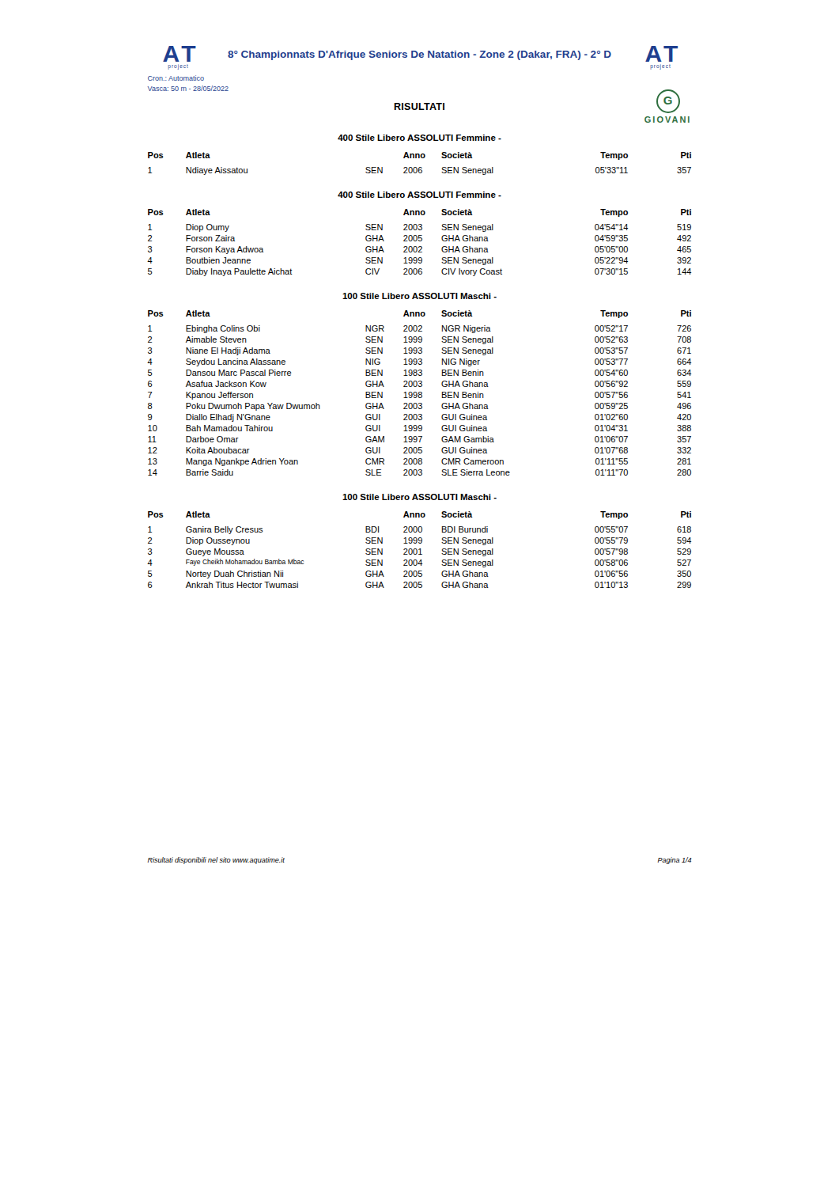A T
project
8° Championnats D'Afrique Seniors De Natation - Zone 2 (Dakar, FRA) - 2° D
A T
project
Cron.: Automatico
Vasca: 50 m - 28/05/2022
G
GIOVANI
RISULTATI
400 Stile Libero ASSOLUTI Femmine -
| Pos | Atleta | | Anno | Società | Tempo | Pti |
| --- | --- | --- | --- | --- | --- | --- |
| 1 | Ndiaye Aissatou | SEN | 2006 | SEN Senegal | 05'33"11 | 357 |
400 Stile Libero ASSOLUTI Femmine -
| Pos | Atleta | | Anno | Società | Tempo | Pti |
| --- | --- | --- | --- | --- | --- | --- |
| 1 | Diop Oumy | SEN | 2003 | SEN Senegal | 04'54"14 | 519 |
| 2 | Forson Zaira | GHA | 2005 | GHA Ghana | 04'59"35 | 492 |
| 3 | Forson Kaya Adwoa | GHA | 2002 | GHA Ghana | 05'05"00 | 465 |
| 4 | Boutbien Jeanne | SEN | 1999 | SEN Senegal | 05'22"94 | 392 |
| 5 | Diaby Inaya Paulette Aichat | CIV | 2006 | CIV Ivory Coast | 07'30"15 | 144 |
100 Stile Libero ASSOLUTI Maschi -
| Pos | Atleta | | Anno | Società | Tempo | Pti |
| --- | --- | --- | --- | --- | --- | --- |
| 1 | Ebingha Colins Obi | NGR | 2002 | NGR Nigeria | 00'52"17 | 726 |
| 2 | Aimable Steven | SEN | 1999 | SEN Senegal | 00'52"63 | 708 |
| 3 | Niane El Hadji Adama | SEN | 1993 | SEN Senegal | 00'53"57 | 671 |
| 4 | Seydou Lancina Alassane | NIG | 1993 | NIG Niger | 00'53"77 | 664 |
| 5 | Dansou Marc Pascal Pierre | BEN | 1983 | BEN Benin | 00'54"60 | 634 |
| 6 | Asafua Jackson Kow | GHA | 2003 | GHA Ghana | 00'56"92 | 559 |
| 7 | Kpanou Jefferson | BEN | 1998 | BEN Benin | 00'57"56 | 541 |
| 8 | Poku Dwumoh Papa Yaw Dwumoh | GHA | 2003 | GHA Ghana | 00'59"25 | 496 |
| 9 | Diallo Elhadj N'Gnane | GUI | 2003 | GUI Guinea | 01'02"60 | 420 |
| 10 | Bah Mamadou Tahirou | GUI | 1999 | GUI Guinea | 01'04"31 | 388 |
| 11 | Darboe Omar | GAM | 1997 | GAM Gambia | 01'06"07 | 357 |
| 12 | Koita Aboubacar | GUI | 2005 | GUI Guinea | 01'07"68 | 332 |
| 13 | Manga Ngankpe Adrien Yoan | CMR | 2008 | CMR Cameroon | 01'11"55 | 281 |
| 14 | Barrie Saidu | SLE | 2003 | SLE Sierra Leone | 01'11"70 | 280 |
100 Stile Libero ASSOLUTI Maschi -
| Pos | Atleta | | Anno | Società | Tempo | Pti |
| --- | --- | --- | --- | --- | --- | --- |
| 1 | Ganira Belly Cresus | BDI | 2000 | BDI Burundi | 00'55"07 | 618 |
| 2 | Diop Ousseynou | SEN | 1999 | SEN Senegal | 00'55"79 | 594 |
| 3 | Gueye Moussa | SEN | 2001 | SEN Senegal | 00'57"98 | 529 |
| 4 | Faye Cheikh Mohamadou Bamba Mbac | SEN | 2004 | SEN Senegal | 00'58"06 | 527 |
| 5 | Nortey Duah Christian Nii | GHA | 2005 | GHA Ghana | 01'06"56 | 350 |
| 6 | Ankrah Titus Hector Twumasi | GHA | 2005 | GHA Ghana | 01'10"13 | 299 |
Risultati disponibili nel sito www.aquatime.it
Pagina 1/4